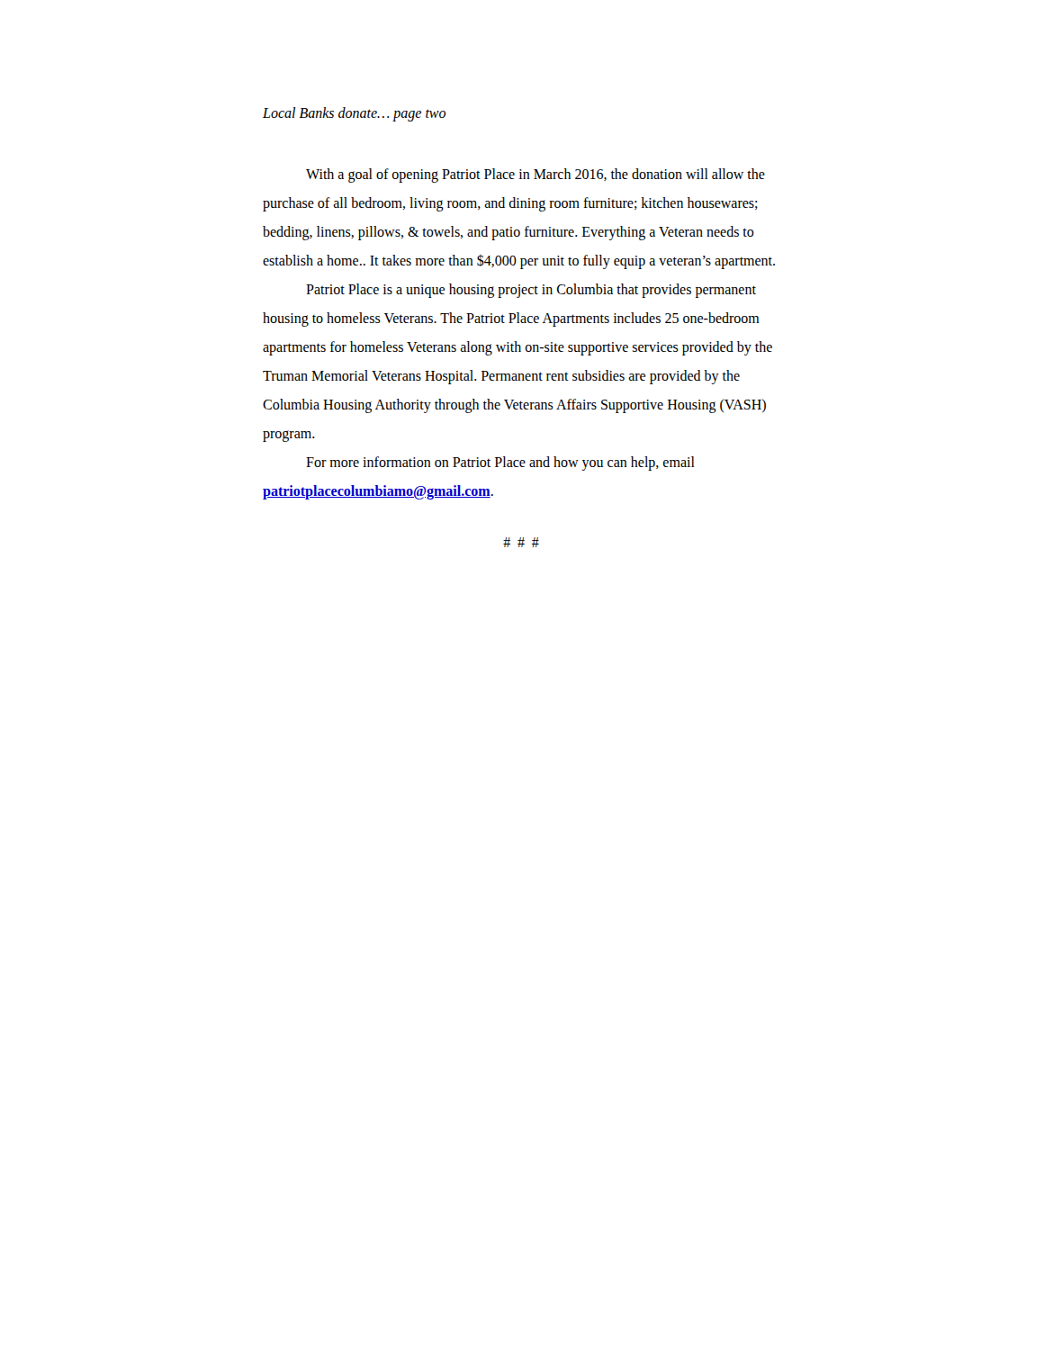Local Banks donate… page two
With a goal of opening Patriot Place in March 2016, the donation will allow the purchase of all bedroom, living room, and dining room furniture; kitchen housewares; bedding, linens, pillows, & towels, and patio furniture. Everything a Veteran needs to establish a home.. It takes more than $4,000 per unit to fully equip a veteran’s apartment.
Patriot Place is a unique housing project in Columbia that provides permanent housing to homeless Veterans. The Patriot Place Apartments includes 25 one-bedroom apartments for homeless Veterans along with on-site supportive services provided by the Truman Memorial Veterans Hospital. Permanent rent subsidies are provided by the Columbia Housing Authority through the Veterans Affairs Supportive Housing (VASH) program.
For more information on Patriot Place and how you can help, email patriotplacecolumbiamo@gmail.com.
# # #